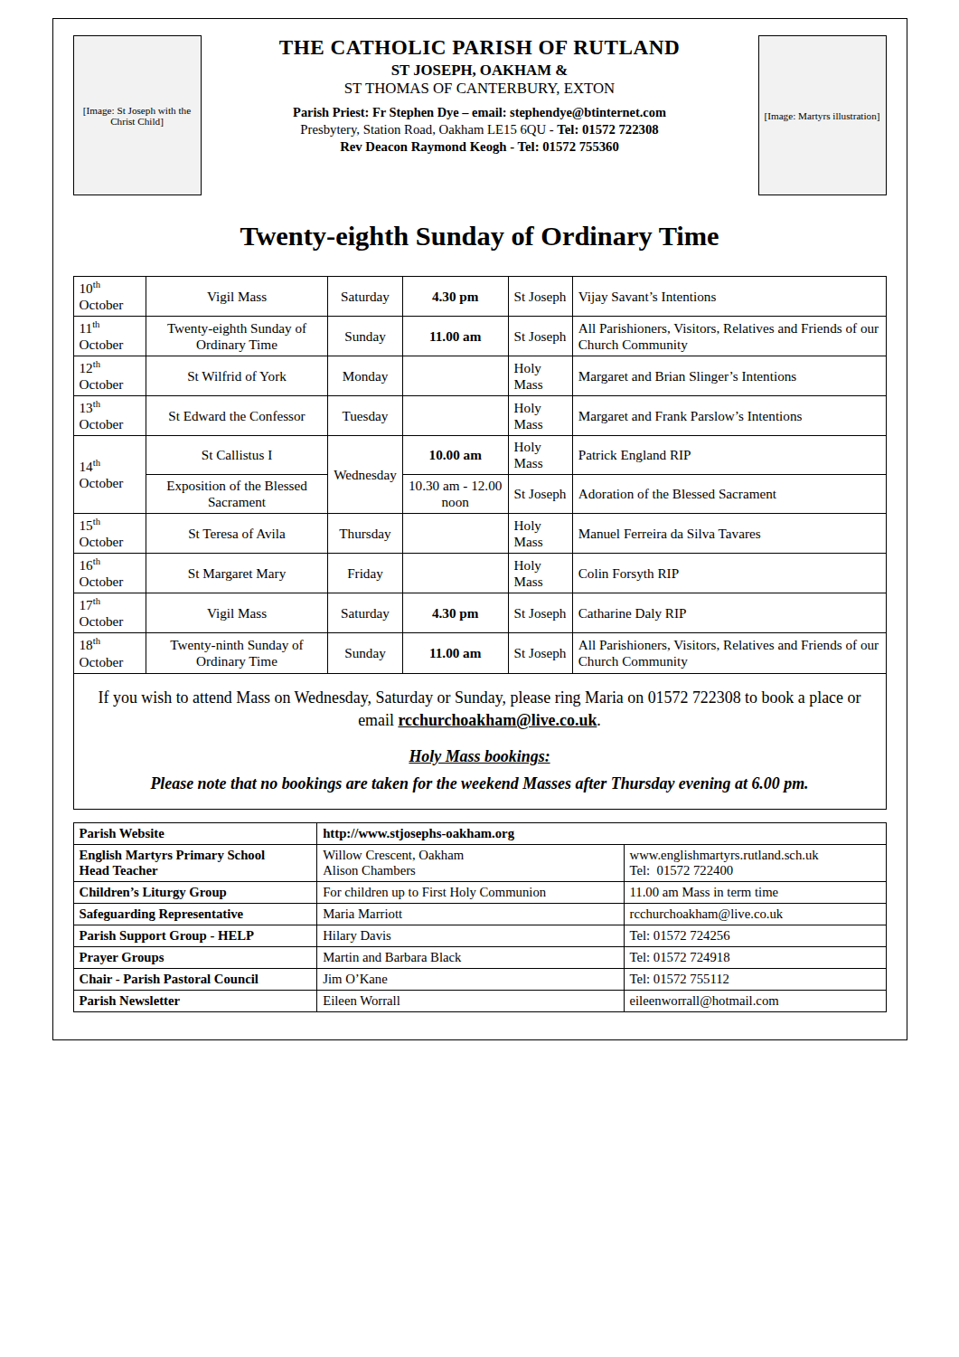[Image: St Joseph with the Christ Child]
THE CATHOLIC PARISH OF RUTLAND
ST JOSEPH, OAKHAM &
ST THOMAS OF CANTERBURY, EXTON
Parish Priest: Fr Stephen Dye – email: stephendye@btinternet.com
Presbytery, Station Road, Oakham LE15 6QU - Tel: 01572 722308
Rev Deacon Raymond Keogh - Tel: 01572 755360
[Image: Martyrs illustration]
Twenty-eighth Sunday of Ordinary Time
| 10 th October | Vigil Mass | Saturday | 4.30 pm | St Joseph | Vijay Savant’s Intentions |
| 11 th October | Twenty-eighth Sunday of Ordinary Time | Sunday | 11.00 am | St Joseph | All Parishioners, Visitors, Relatives and Friends of our Church Community |
| 12 th October | St Wilfrid of York | Monday | | Holy Mass | Margaret and Brian Slinger’s Intentions |
| 13 th October | St Edward the Confessor | Tuesday | | Holy Mass | Margaret and Frank Parslow’s Intentions |
| 14 th October | St Callistus I | Wednesday | 10.00 am | Holy Mass | Patrick England RIP |
| Exposition of the Blessed Sacrament | 10.30 am - 12.00 noon | St Joseph | Adoration of the Blessed Sacrament |
| 15 th October | St Teresa of Avila | Thursday | | Holy Mass | Manuel Ferreira da Silva Tavares |
| 16 th October | St Margaret Mary | Friday | | Holy Mass | Colin Forsyth RIP |
| 17 th October | Vigil Mass | Saturday | 4.30 pm | St Joseph | Catharine Daly RIP |
| 18 th October | Twenty-ninth Sunday of Ordinary Time | Sunday | 11.00 am | St Joseph | All Parishioners, Visitors, Relatives and Friends of our Church Community |
If you wish to attend Mass on Wednesday, Saturday or Sunday, please ring Maria on 01572 722308 to book a place or email rcchurchoakham@live.co.uk. Holy Mass bookings: Please note that no bookings are taken for the weekend Masses after Thursday evening at 6.00 pm.
| Parish Website | http://www.stjosephs-oakham.org |
| English Martyrs Primary School Head Teacher | Willow Crescent, Oakham Alison Chambers | www.englishmartyrs.rutland.sch.uk Tel: 01572 722400 |
| Children’s Liturgy Group | For children up to First Holy Communion | 11.00 am Mass in term time |
| Safeguarding Representative | Maria Marriott | rcchurchoakham@live.co.uk |
| Parish Support Group - HELP | Hilary Davis | Tel: 01572 724256 |
| Prayer Groups | Martin and Barbara Black | Tel: 01572 724918 |
| Chair - Parish Pastoral Council | Jim O’Kane | Tel: 01572 755112 |
| Parish Newsletter | Eileen Worrall | eileenworrall@hotmail.com |